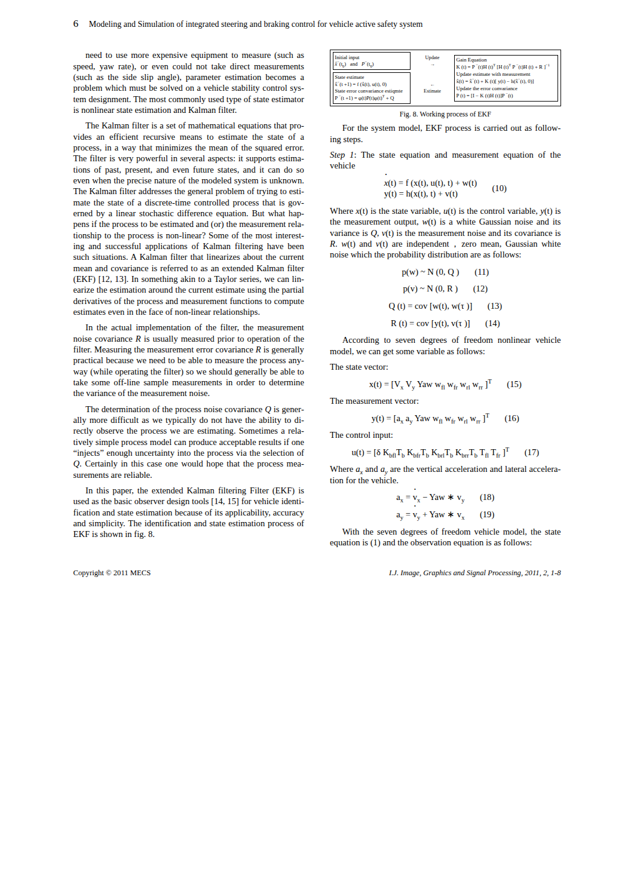6
Modeling and Simulation of integrated steering and braking control for vehicle active safety system
need to use more expensive equipment to measure (such as speed, yaw rate), or even could not take direct measurements (such as the side slip angle), parameter estimation becomes a problem which must be solved on a vehicle stability control system designment. The most commonly used type of state estimator is nonlinear state estimation and Kalman filter.
The Kalman filter is a set of mathematical equations that provides an efficient recursive means to estimate the state of a process, in a way that minimizes the mean of the squared error. The filter is very powerful in several aspects: it supports estimations of past, present, and even future states, and it can do so even when the precise nature of the modeled system is unknown. The Kalman filter addresses the general problem of trying to estimate the state of a discrete-time controlled process that is governed by a linear stochastic difference equation. But what happens if the process to be estimated and (or) the measurement relationship to the process is non-linear? Some of the most interesting and successful applications of Kalman filtering have been such situations. A Kalman filter that linearizes about the current mean and covariance is referred to as an extended Kalman filter (EKF) [12, 13]. In something akin to a Taylor series, we can linearize the estimation around the current estimate using the partial derivatives of the process and measurement functions to compute estimates even in the face of non-linear relationships.
In the actual implementation of the filter, the measurement noise covariance R is usually measured prior to operation of the filter. Measuring the measurement error covariance R is generally practical because we need to be able to measure the process anyway (while operating the filter) so we should generally be able to take some off-line sample measurements in order to determine the variance of the measurement noise.
The determination of the process noise covariance Q is generally more difficult as we typically do not have the ability to directly observe the process we are estimating. Sometimes a relatively simple process model can produce acceptable results if one “injects” enough uncertainty into the process via the selection of Q. Certainly in this case one would hope that the process measurements are reliable.
In this paper, the extended Kalman filtering Filter (EKF) is used as the basic observer design tools [14, 15] for vehicle identification and state estimation because of its applicability, accuracy and simplicity. The identification and state estimation process of EKF is shown in fig. 8.
Initial input
x̂−(t0) and P−(t0)
Update
→
Gain Equation
K (t) = P −(t)H (t)T [H (t)T P −(t)H (t) + R ]−1
Update estimate with measurement
x̂(t) = x̂−(t) + K (t)[ y(t) − h(x̂−(t), 0)]
Update the error convariance
P (t) = [I − K (t)H (t)]P −(t)
State estimate
x̂−(t +1) = f (x̂(t), u(t), 0)
State error convariance estiqmte
P −(t +1) = φ(t)P(t)φ(t)T + Q
←
Estimate
Fig. 8. Working process of EKF
For the system model, EKF process is carried out as following steps.
Step 1: The state equation and measurement equation of the vehicle
x(t) = f (x(t), u(t), t) + w(t)
y(t) = h(x(t), t) + v(t)
(10)
Where x(t) is the state variable, u(t) is the control variable, y(t) is the measurement output, w(t) is a white Gaussian noise and its variance is Q, v(t) is the measurement noise and its covariance is R. w(t) and v(t) are independent，zero mean, Gaussian white noise which the probability distribution are as follows:
p(w) ~ N (0, Q )
(11)
p(v) ~ N (0, R )
(12)
Q (t) = cov [w(t), w(τ )]
(13)
R (t) = cov [y(t), v(τ )]
(14)
According to seven degrees of freedom nonlinear vehicle model, we can get some variable as follows:
The state vector:
x(t) = [Vx Vy Yaw wfl wfr wrl wrr ]T
(15)
The measurement vector:
y(t) = [ax ay Yaw wfl wfr wrl wrr ]T
(16)
The control input:
u(t) = [δ KbflTb KbfrTb KbrlTb KbrrTb Tfl Tfr ]T
(17)
Where ax and ay are the vertical acceleration and lateral acceleration for the vehicle.
ax = vx − Yaw ∗ vy
(18)
ay = vy + Yaw ∗ vx
(19)
With the seven degrees of freedom vehicle model, the state equation is (1) and the observation equation is as follows:
Copyright © 2011 MECS
I.J. Image, Graphics and Signal Processing, 2011, 2, 1-8